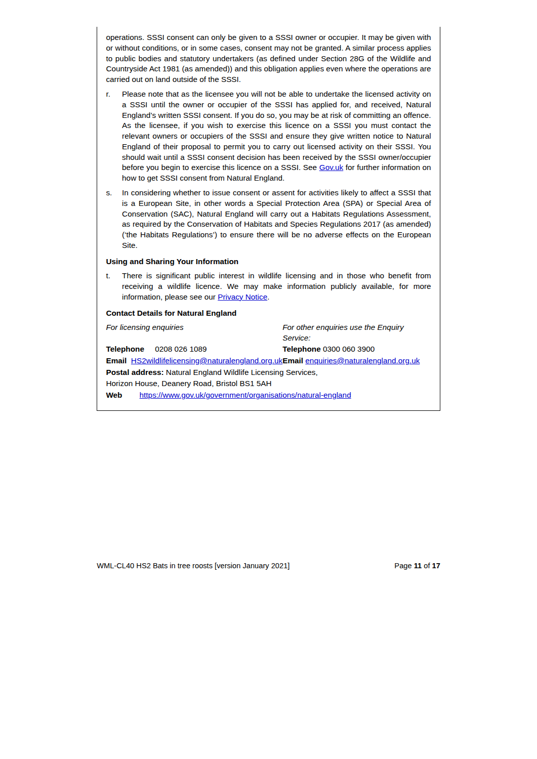operations. SSSI consent can only be given to a SSSI owner or occupier. It may be given with or without conditions, or in some cases, consent may not be granted. A similar process applies to public bodies and statutory undertakers (as defined under Section 28G of the Wildlife and Countryside Act 1981 (as amended)) and this obligation applies even where the operations are carried out on land outside of the SSSI.
r.
Please note that as the licensee you will not be able to undertake the licensed activity on a SSSI until the owner or occupier of the SSSI has applied for, and received, Natural England’s written SSSI consent. If you do so, you may be at risk of committing an offence. As the licensee, if you wish to exercise this licence on a SSSI you must contact the relevant owners or occupiers of the SSSI and ensure they give written notice to Natural England of their proposal to permit you to carry out licensed activity on their SSSI. You should wait until a SSSI consent decision has been received by the SSSI owner/occupier before you begin to exercise this licence on a SSSI. See Gov.uk for further information on how to get SSSI consent from Natural England.
s.
In considering whether to issue consent or assent for activities likely to affect a SSSI that is a European Site, in other words a Special Protection Area (SPA) or Special Area of Conservation (SAC), Natural England will carry out a Habitats Regulations Assessment, as required by the Conservation of Habitats and Species Regulations 2017 (as amended) (‘the Habitats Regulations’) to ensure there will be no adverse effects on the European Site.
Using and Sharing Your Information
t.
There is significant public interest in wildlife licensing and in those who benefit from receiving a wildlife licence. We may make information publicly available, for more information, please see our Privacy Notice.
Contact Details for Natural England
| For licensing enquiries | For other enquiries use the Enquiry Service: |
| Telephone 0208 026 1089 | Telephone 0300 060 3900 |
| Email HS2wildlifelicensing@naturalengland.org.uk | Email enquiries@naturalengland.org.uk |
| Postal address: Natural England Wildlife Licensing Services, |
| Horizon House, Deanery Road, Bristol BS1 5AH |
| Web https://www.gov.uk/government/organisations/natural-england |
WML-CL40 HS2 Bats in tree roosts [version January 2021]
Page 11 of 17